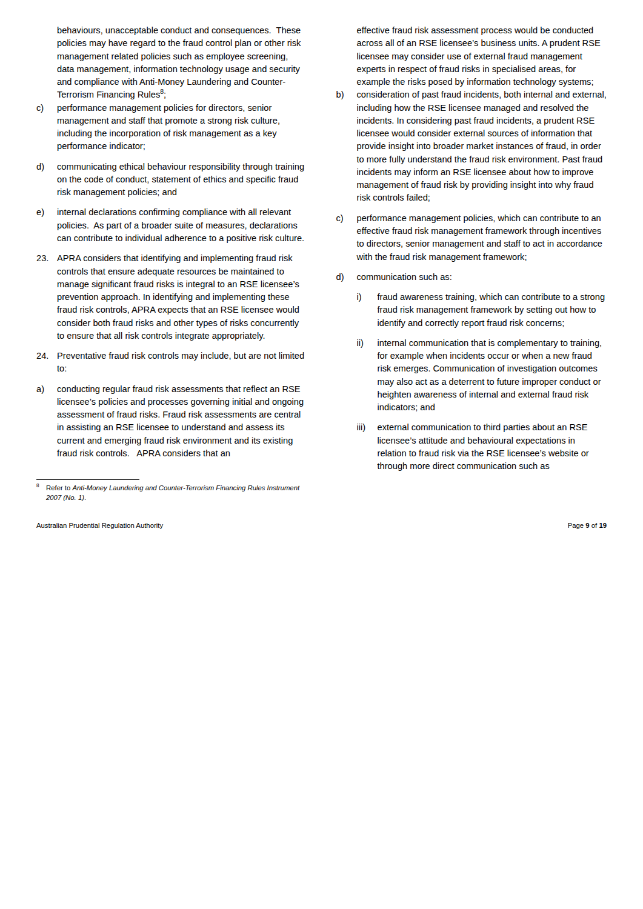behaviours, unacceptable conduct and consequences. These policies may have regard to the fraud control plan or other risk management related policies such as employee screening, data management, information technology usage and security and compliance with Anti-Money Laundering and Counter-Terrorism Financing Rules8;
c) performance management policies for directors, senior management and staff that promote a strong risk culture, including the incorporation of risk management as a key performance indicator;
d) communicating ethical behaviour responsibility through training on the code of conduct, statement of ethics and specific fraud risk management policies; and
e) internal declarations confirming compliance with all relevant policies. As part of a broader suite of measures, declarations can contribute to individual adherence to a positive risk culture.
23. APRA considers that identifying and implementing fraud risk controls that ensure adequate resources be maintained to manage significant fraud risks is integral to an RSE licensee’s prevention approach. In identifying and implementing these fraud risk controls, APRA expects that an RSE licensee would consider both fraud risks and other types of risks concurrently to ensure that all risk controls integrate appropriately.
24. Preventative fraud risk controls may include, but are not limited to:
a) conducting regular fraud risk assessments that reflect an RSE licensee’s policies and processes governing initial and ongoing assessment of fraud risks. Fraud risk assessments are central in assisting an RSE licensee to understand and assess its current and emerging fraud risk environment and its existing fraud risk controls. APRA considers that an
8 Refer to Anti-Money Laundering and Counter-Terrorism Financing Rules Instrument 2007 (No. 1).
effective fraud risk assessment process would be conducted across all of an RSE licensee’s business units. A prudent RSE licensee may consider use of external fraud management experts in respect of fraud risks in specialised areas, for example the risks posed by information technology systems;
b) consideration of past fraud incidents, both internal and external, including how the RSE licensee managed and resolved the incidents. In considering past fraud incidents, a prudent RSE licensee would consider external sources of information that provide insight into broader market instances of fraud, in order to more fully understand the fraud risk environment. Past fraud incidents may inform an RSE licensee about how to improve management of fraud risk by providing insight into why fraud risk controls failed;
c) performance management policies, which can contribute to an effective fraud risk management framework through incentives to directors, senior management and staff to act in accordance with the fraud risk management framework;
d) communication such as:
i) fraud awareness training, which can contribute to a strong fraud risk management framework by setting out how to identify and correctly report fraud risk concerns;
ii) internal communication that is complementary to training, for example when incidents occur or when a new fraud risk emerges. Communication of investigation outcomes may also act as a deterrent to future improper conduct or heighten awareness of internal and external fraud risk indicators; and
iii) external communication to third parties about an RSE licensee’s attitude and behavioural expectations in relation to fraud risk via the RSE licensee’s website or through more direct communication such as
Australian Prudential Regulation Authority
Page 9 of 19